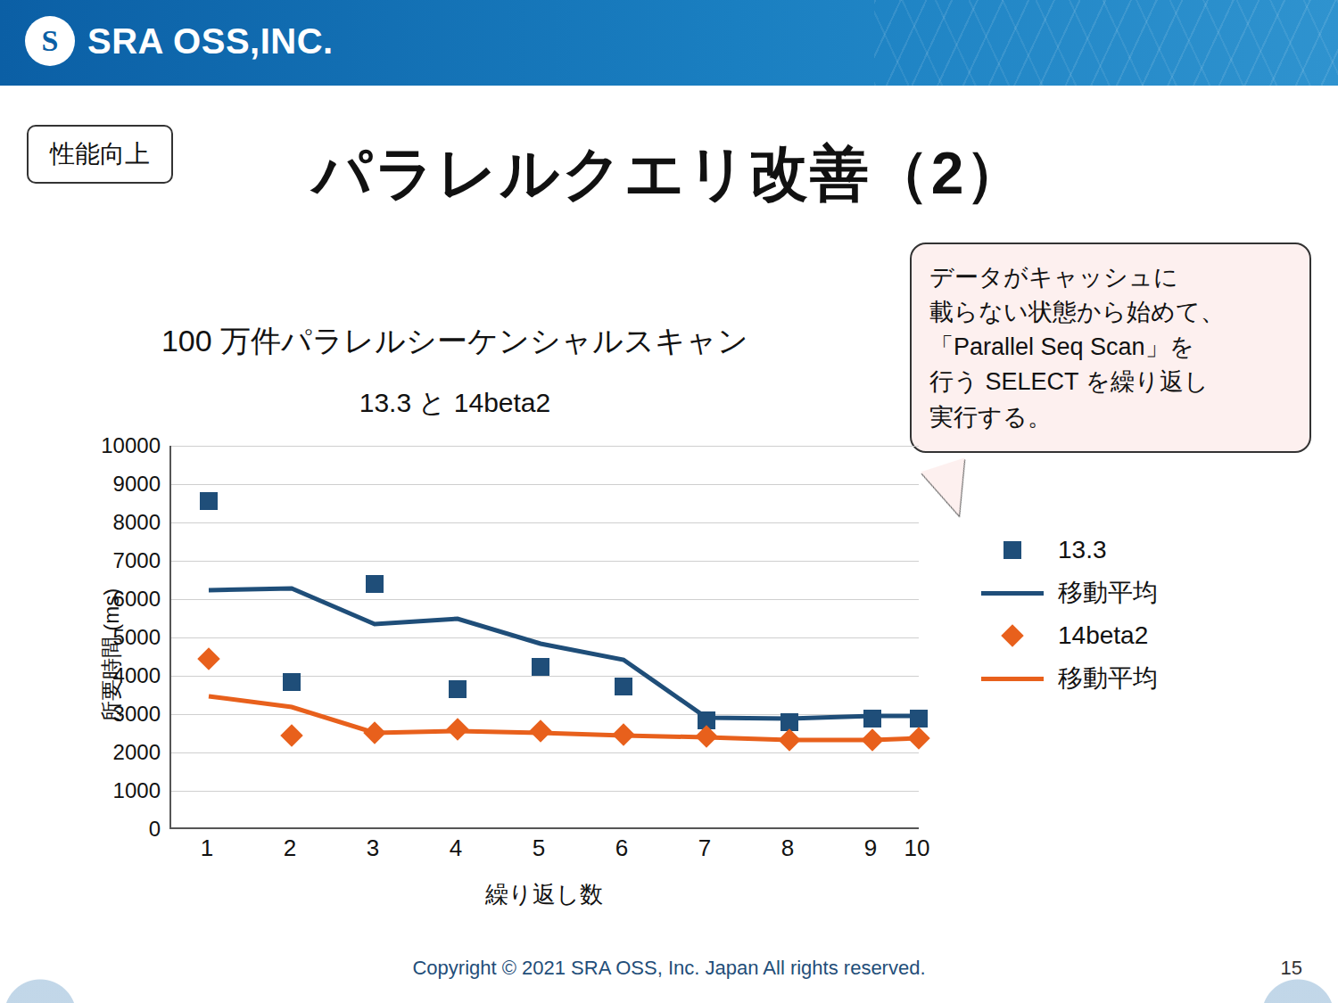S
SRA OSS,INC.
性能向上
パラレルクエリ改善（2）
データがキャッシュに
載らない状態から始めて、
「Parallel Seq Scan」を
行う SELECT を繰り返し
実行する。
100 万件パラレルシーケンシャルスキャン
13.3 と 14beta2
所要時間 (ms)
10000 9000 8000 7000 6000 5000 4000 3000 2000 1000 0
1 2 3 4 5 6 7 8 9 10
繰り返し数
13.3
移動平均
14beta2
移動平均
Copyright © 2021 SRA OSS, Inc. Japan All rights reserved.
15